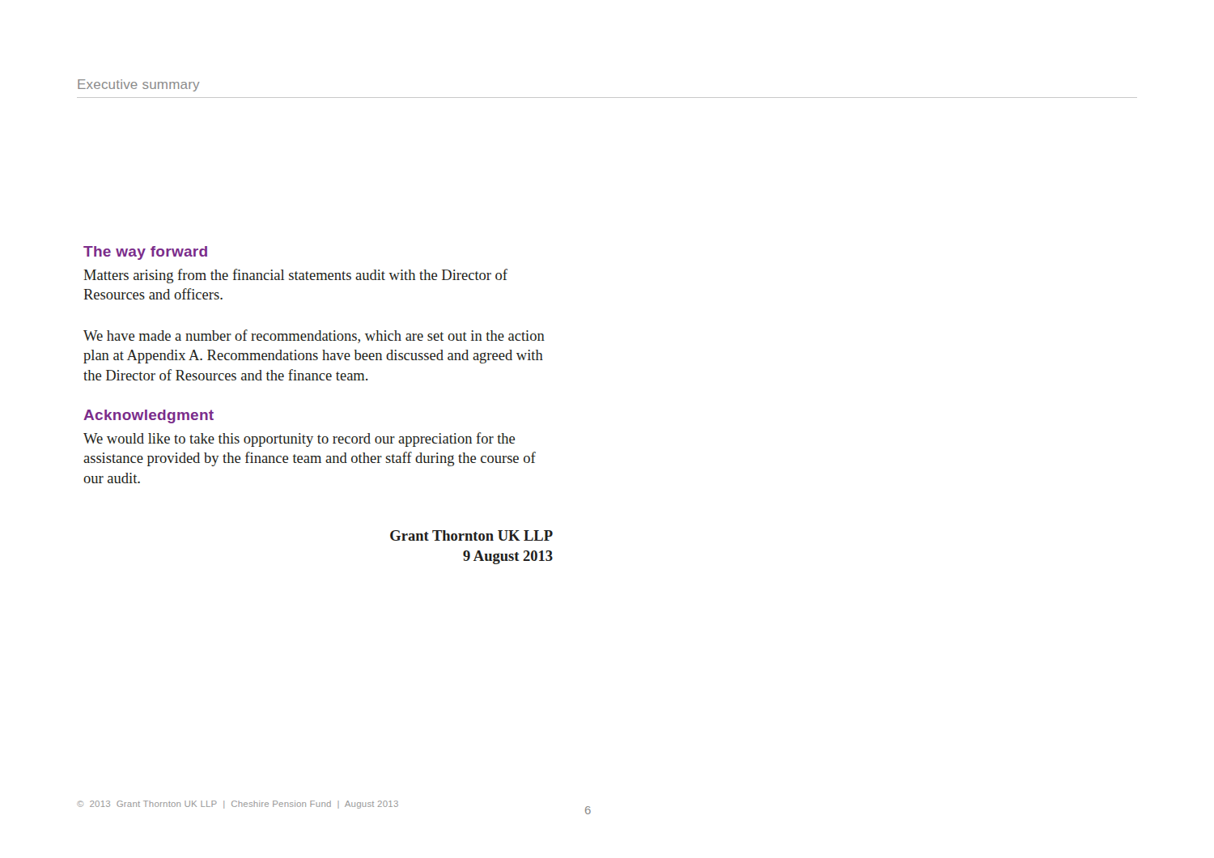Executive summary
The way forward
Matters arising from the financial statements audit with the Director of Resources and officers.
We have made a number of recommendations, which are set out in the action plan at Appendix A. Recommendations have been discussed and agreed with the Director of Resources and the finance team.
Acknowledgment
We would like to take this opportunity to record our appreciation for the assistance provided by the finance team and other staff during the course of our audit.
Grant Thornton UK LLP
9 August 2013
© 2013 Grant Thornton UK LLP | Cheshire Pension Fund | August 2013
6